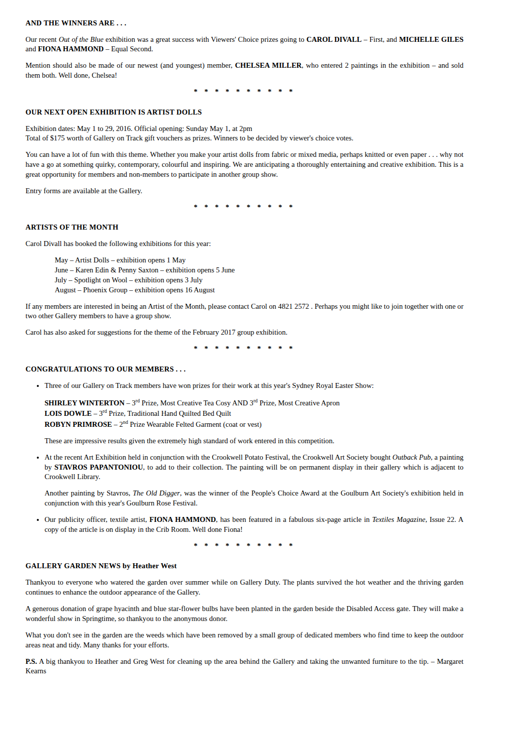AND THE WINNERS ARE . . .
Our recent Out of the Blue exhibition was a great success with Viewers' Choice prizes going to CAROL DIVALL – First, and MICHELLE GILES and FIONA HAMMOND – Equal Second.
Mention should also be made of our newest (and youngest) member, CHELSEA MILLER, who entered 2 paintings in the exhibition – and sold them both. Well done, Chelsea!
* * * * * * * * * *
OUR NEXT OPEN EXHIBITION IS ARTIST DOLLS
Exhibition dates: May 1 to 29, 2016. Official opening: Sunday May 1, at 2pm
Total of $175 worth of Gallery on Track gift vouchers as prizes. Winners to be decided by viewer's choice votes.
You can have a lot of fun with this theme. Whether you make your artist dolls from fabric or mixed media, perhaps knitted or even paper . . . why not have a go at something quirky, contemporary, colourful and inspiring. We are anticipating a thoroughly entertaining and creative exhibition. This is a great opportunity for members and non-members to participate in another group show.
Entry forms are available at the Gallery.
* * * * * * * * * *
ARTISTS OF THE MONTH
Carol Divall has booked the following exhibitions for this year:
May – Artist Dolls – exhibition opens 1 May
June – Karen Edin & Penny Saxton – exhibition opens 5 June
July – Spotlight on Wool – exhibition opens 3 July
August – Phoenix Group – exhibition opens 16 August
If any members are interested in being an Artist of the Month, please contact Carol on 4821 2572 . Perhaps you might like to join together with one or two other Gallery members to have a group show.
Carol has also asked for suggestions for the theme of the February 2017 group exhibition.
* * * * * * * * * *
CONGRATULATIONS TO OUR MEMBERS . . .
Three of our Gallery on Track members have won prizes for their work at this year's Sydney Royal Easter Show:
SHIRLEY WINTERTON – 3rd Prize, Most Creative Tea Cosy AND 3rd Prize, Most Creative Apron
LOIS DOWLE – 3rd Prize, Traditional Hand Quilted Bed Quilt
ROBYN PRIMROSE – 2nd Prize Wearable Felted Garment (coat or vest)
These are impressive results given the extremely high standard of work entered in this competition.
At the recent Art Exhibition held in conjunction with the Crookwell Potato Festival, the Crookwell Art Society bought Outback Pub, a painting by STAVROS PAPANTONIOU, to add to their collection. The painting will be on permanent display in their gallery which is adjacent to Crookwell Library.
Another painting by Stavros, The Old Digger, was the winner of the People's Choice Award at the Goulburn Art Society's exhibition held in conjunction with this year's Goulburn Rose Festival.
Our publicity officer, textile artist, FIONA HAMMOND, has been featured in a fabulous six-page article in Textiles Magazine, Issue 22. A copy of the article is on display in the Crib Room. Well done Fiona!
* * * * * * * * * *
GALLERY GARDEN NEWS by Heather West
Thankyou to everyone who watered the garden over summer while on Gallery Duty. The plants survived the hot weather and the thriving garden continues to enhance the outdoor appearance of the Gallery.
A generous donation of grape hyacinth and blue star-flower bulbs have been planted in the garden beside the Disabled Access gate. They will make a wonderful show in Springtime, so thankyou to the anonymous donor.
What you don't see in the garden are the weeds which have been removed by a small group of dedicated members who find time to keep the outdoor areas neat and tidy. Many thanks for your efforts.
P.S. A big thankyou to Heather and Greg West for cleaning up the area behind the Gallery and taking the unwanted furniture to the tip. – Margaret Kearns